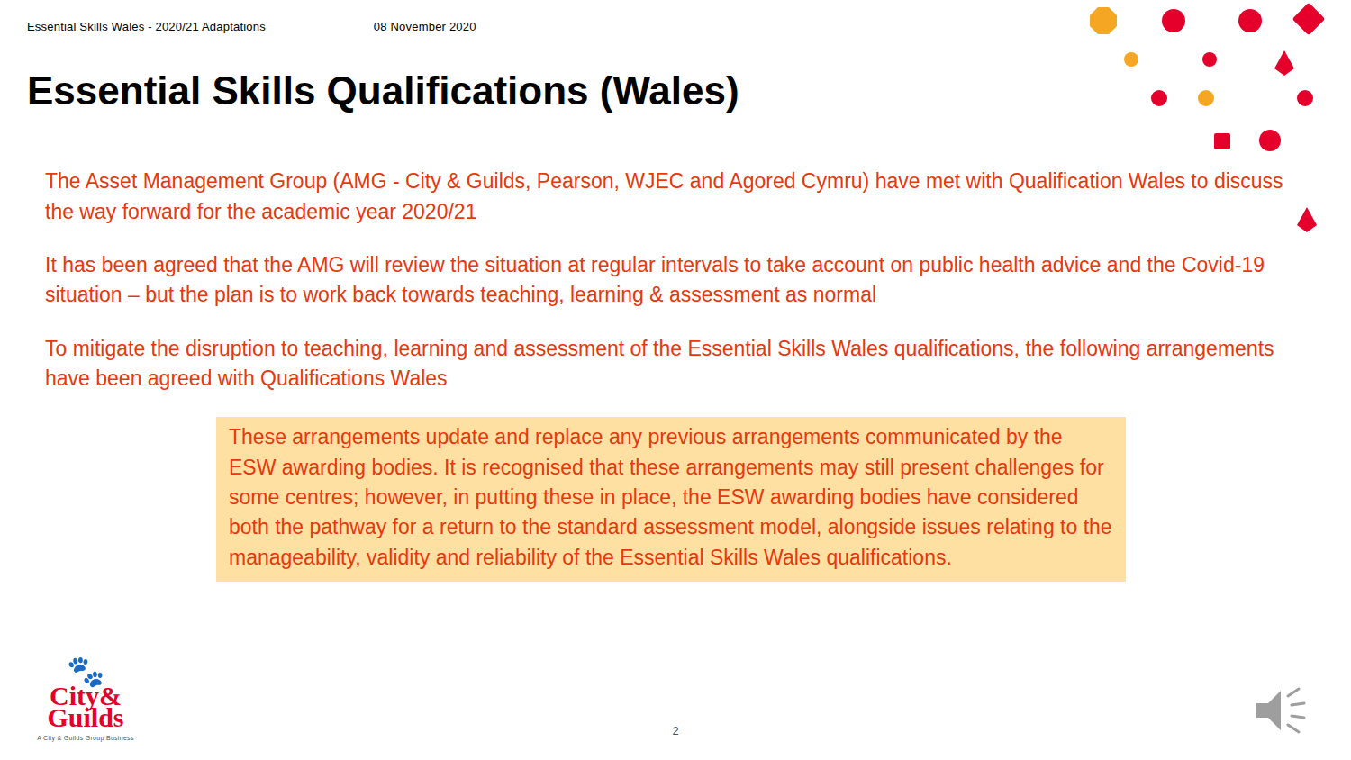Essential Skills Wales - 2020/21 Adaptations 08 November 2020
Essential Skills Qualifications (Wales)
The Asset Management Group (AMG - City & Guilds, Pearson, WJEC and Agored Cymru) have met with Qualification Wales to discuss the way forward for the academic year 2020/21
It has been agreed that the AMG will review the situation at regular intervals to take account on public health advice and the Covid-19 situation – but the plan is to work back towards teaching, learning & assessment as normal
To mitigate the disruption to teaching, learning and assessment of the Essential Skills Wales qualifications, the following arrangements have been agreed with Qualifications Wales
These arrangements update and replace any previous arrangements communicated by the ESW awarding bodies. It is recognised that these arrangements may still present challenges for some centres; however, in putting these in place, the ESW awarding bodies have considered both the pathway for a return to the standard assessment model, alongside issues relating to the manageability, validity and reliability of the Essential Skills Wales qualifications.
🐾 City& Guilds A City & Guilds Group Business
2